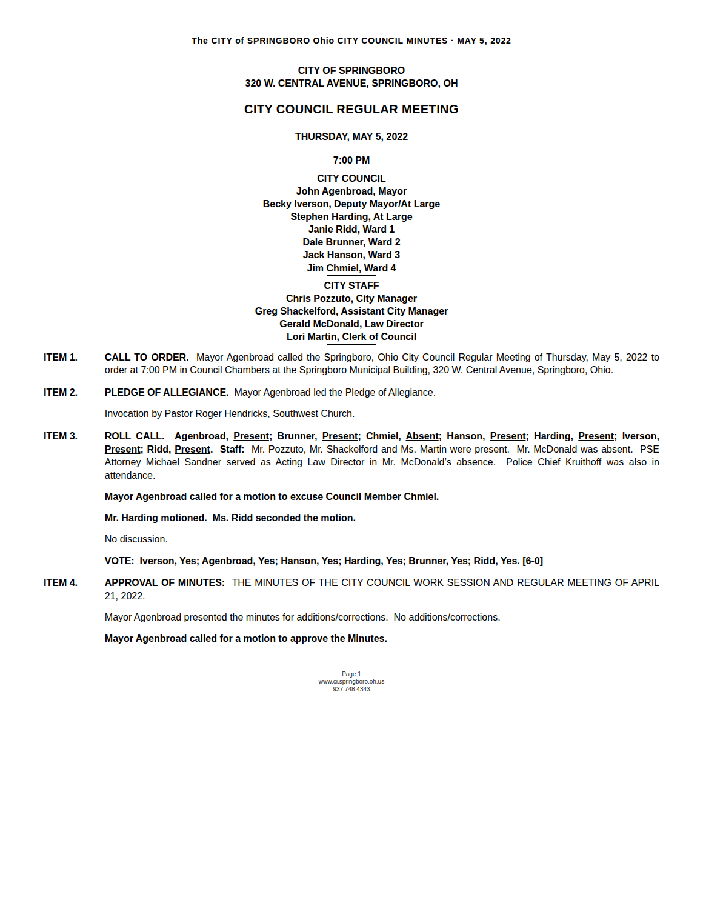The CITY of SPRINGBORO Ohio CITY COUNCIL MINUTES · MAY 5, 2022
CITY OF SPRINGBORO
320 W. CENTRAL AVENUE, SPRINGBORO, OH
CITY COUNCIL REGULAR MEETING
THURSDAY, MAY 5, 2022
7:00 PM
CITY COUNCIL
John Agenbroad, Mayor
Becky Iverson, Deputy Mayor/At Large
Stephen Harding, At Large
Janie Ridd, Ward 1
Dale Brunner, Ward 2
Jack Hanson, Ward 3
Jim Chmiel, Ward 4
CITY STAFF
Chris Pozzuto, City Manager
Greg Shackelford, Assistant City Manager
Gerald McDonald, Law Director
Lori Martin, Clerk of Council
| ITEM 1. | CALL TO ORDER. Mayor Agenbroad called the Springboro, Ohio City Council Regular Meeting of Thursday, May 5, 2022 to order at 7:00 PM in Council Chambers at the Springboro Municipal Building, 320 W. Central Avenue, Springboro, Ohio. |
| ITEM 2. | PLEDGE OF ALLEGIANCE. Mayor Agenbroad led the Pledge of Allegiance. Invocation by Pastor Roger Hendricks, Southwest Church. |
| ITEM 3. | ROLL CALL. Agenbroad, Present ; Brunner, Present ; Chmiel, Absent ; Hanson, Present ; Harding, Present ; Iverson, Present ; Ridd, Present . Staff: Mr. Pozzuto, Mr. Shackelford and Ms. Martin were present. Mr. McDonald was absent. PSE Attorney Michael Sandner served as Acting Law Director in Mr. McDonald’s absence. Police Chief Kruithoff was also in attendance. Mayor Agenbroad called for a motion to excuse Council Member Chmiel. Mr. Harding motioned. Ms. Ridd seconded the motion. No discussion. VOTE: Iverson, Yes; Agenbroad, Yes; Hanson, Yes; Harding, Yes; Brunner, Yes; Ridd, Yes. [6-0] |
| ITEM 4. | APPROVAL OF MINUTES: THE MINUTES OF THE CITY COUNCIL WORK SESSION AND REGULAR MEETING OF APRIL 21, 2022. Mayor Agenbroad presented the minutes for additions/corrections. No additions/corrections. Mayor Agenbroad called for a motion to approve the Minutes. |
Page 1
www.ci.springboro.oh.us
937.748.4343